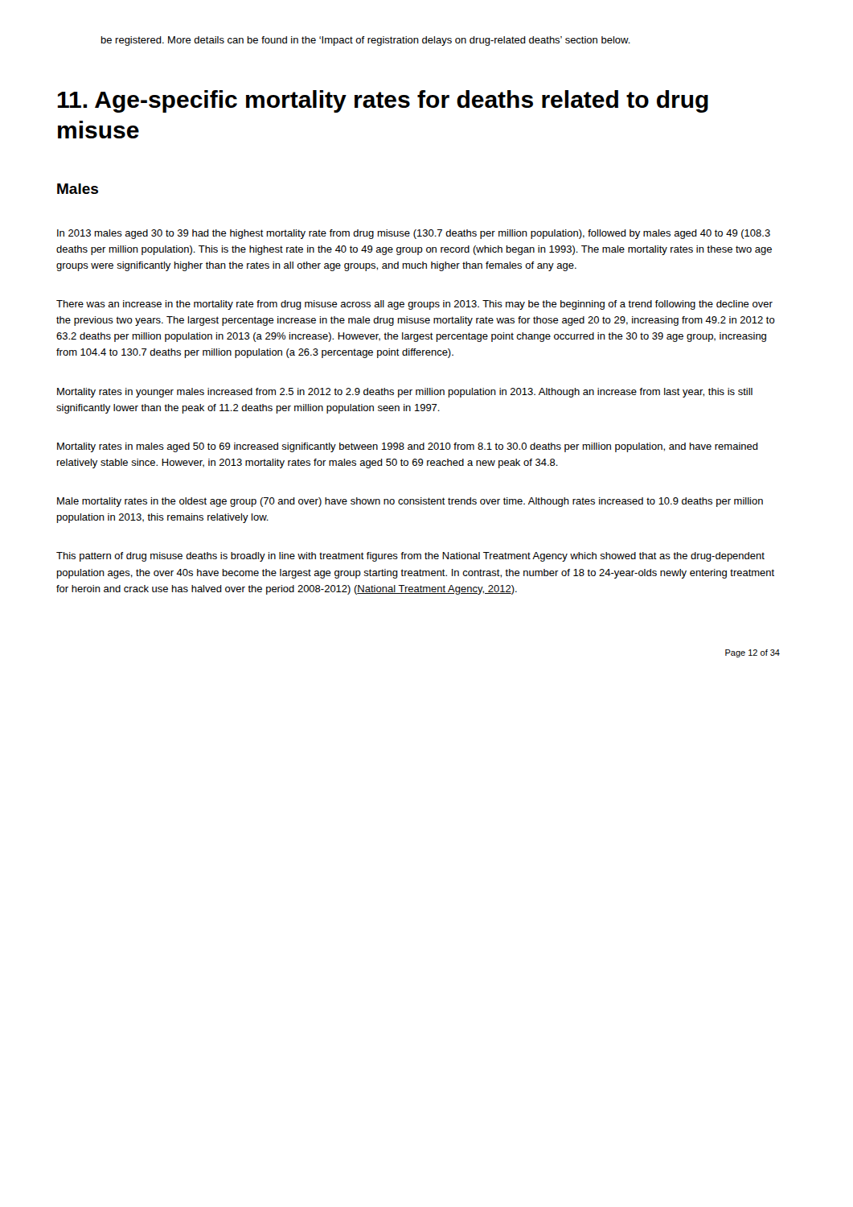be registered. More details can be found in the ‘Impact of registration delays on drug-related deaths’ section below.
11. Age-specific mortality rates for deaths related to drug misuse
Males
In 2013 males aged 30 to 39 had the highest mortality rate from drug misuse (130.7 deaths per million population), followed by males aged 40 to 49 (108.3 deaths per million population). This is the highest rate in the 40 to 49 age group on record (which began in 1993). The male mortality rates in these two age groups were significantly higher than the rates in all other age groups, and much higher than females of any age.
There was an increase in the mortality rate from drug misuse across all age groups in 2013. This may be the beginning of a trend following the decline over the previous two years. The largest percentage increase in the male drug misuse mortality rate was for those aged 20 to 29, increasing from 49.2 in 2012 to 63.2 deaths per million population in 2013 (a 29% increase). However, the largest percentage point change occurred in the 30 to 39 age group, increasing from 104.4 to 130.7 deaths per million population (a 26.3 percentage point difference).
Mortality rates in younger males increased from 2.5 in 2012 to 2.9 deaths per million population in 2013. Although an increase from last year, this is still significantly lower than the peak of 11.2 deaths per million population seen in 1997.
Mortality rates in males aged 50 to 69 increased significantly between 1998 and 2010 from 8.1 to 30.0 deaths per million population, and have remained relatively stable since. However, in 2013 mortality rates for males aged 50 to 69 reached a new peak of 34.8.
Male mortality rates in the oldest age group (70 and over) have shown no consistent trends over time. Although rates increased to 10.9 deaths per million population in 2013, this remains relatively low.
This pattern of drug misuse deaths is broadly in line with treatment figures from the National Treatment Agency which showed that as the drug-dependent population ages, the over 40s have become the largest age group starting treatment. In contrast, the number of 18 to 24-year-olds newly entering treatment for heroin and crack use has halved over the period 2008-2012) (National Treatment Agency, 2012).
Page 12 of 34